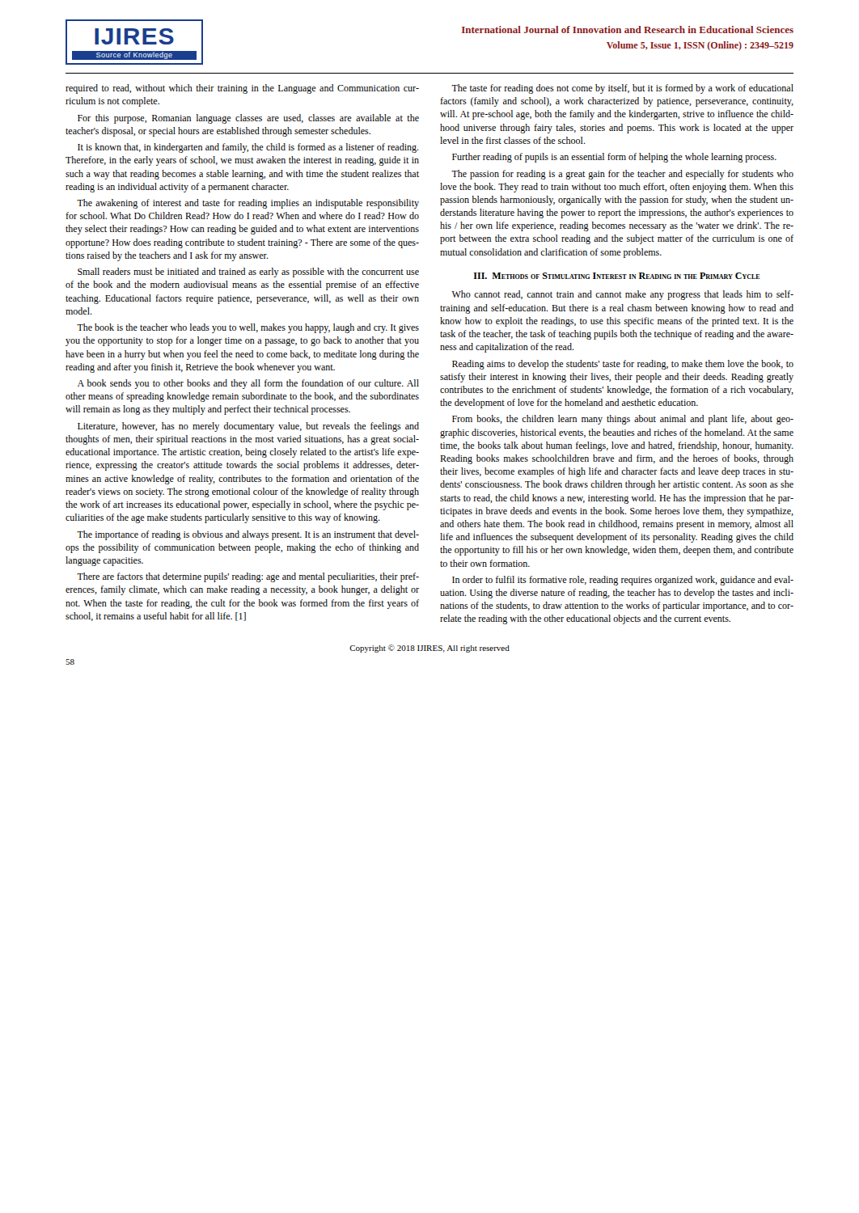IJIRES
Source of Knowledge
International Journal of Innovation and Research in Educational Sciences
Volume 5, Issue 1, ISSN (Online) : 2349–5219
required to read, without which their training in the Language and Communication curriculum is not complete.
For this purpose, Romanian language classes are used, classes are available at the teacher's disposal, or special hours are established through semester schedules.
It is known that, in kindergarten and family, the child is formed as a listener of reading. Therefore, in the early years of school, we must awaken the interest in reading, guide it in such a way that reading becomes a stable learning, and with time the student realizes that reading is an individual activity of a permanent character.
The awakening of interest and taste for reading implies an indisputable responsibility for school. What Do Children Read? How do I read? When and where do I read? How do they select their readings? How can reading be guided and to what extent are interventions opportune? How does reading contribute to student training? - There are some of the questions raised by the teachers and I ask for my answer.
Small readers must be initiated and trained as early as possible with the concurrent use of the book and the modern audiovisual means as the essential premise of an effective teaching. Educational factors require patience, perseverance, will, as well as their own model.
The book is the teacher who leads you to well, makes you happy, laugh and cry. It gives you the opportunity to stop for a longer time on a passage, to go back to another that you have been in a hurry but when you feel the need to come back, to meditate long during the reading and after you finish it, Retrieve the book whenever you want.
A book sends you to other books and they all form the foundation of our culture. All other means of spreading knowledge remain subordinate to the book, and the subordinates will remain as long as they multiply and perfect their technical processes.
Literature, however, has no merely documentary value, but reveals the feelings and thoughts of men, their spiritual reactions in the most varied situations, has a great social-educational importance. The artistic creation, being closely related to the artist's life experience, expressing the creator's attitude towards the social problems it addresses, determines an active knowledge of reality, contributes to the formation and orientation of the reader's views on society. The strong emotional colour of the knowledge of reality through the work of art increases its educational power, especially in school, where the psychic peculiarities of the age make students particularly sensitive to this way of knowing.
The importance of reading is obvious and always present. It is an instrument that develops the possibility of communication between people, making the echo of thinking and language capacities.
There are factors that determine pupils' reading: age and mental peculiarities, their preferences, family climate, which can make reading a necessity, a book hunger, a delight or not. When the taste for reading, the cult for the book was formed from the first years of school, it remains a useful habit for all life. [1]
The taste for reading does not come by itself, but it is formed by a work of educational factors (family and school), a work characterized by patience, perseverance, continuity, will. At pre-school age, both the family and the kindergarten, strive to influence the childhood universe through fairy tales, stories and poems. This work is located at the upper level in the first classes of the school.
Further reading of pupils is an essential form of helping the whole learning process.
The passion for reading is a great gain for the teacher and especially for students who love the book. They read to train without too much effort, often enjoying them. When this passion blends harmoniously, organically with the passion for study, when the student understands literature having the power to report the impressions, the author's experiences to his / her own life experience, reading becomes necessary as the 'water we drink'. The report between the extra school reading and the subject matter of the curriculum is one of mutual consolidation and clarification of some problems.
III. Methods of Stimulating Interest in Reading in the Primary Cycle
Who cannot read, cannot train and cannot make any progress that leads him to self-training and self-education. But there is a real chasm between knowing how to read and know how to exploit the readings, to use this specific means of the printed text. It is the task of the teacher, the task of teaching pupils both the technique of reading and the awareness and capitalization of the read.
Reading aims to develop the students' taste for reading, to make them love the book, to satisfy their interest in knowing their lives, their people and their deeds. Reading greatly contributes to the enrichment of students' knowledge, the formation of a rich vocabulary, the development of love for the homeland and aesthetic education.
From books, the children learn many things about animal and plant life, about geographic discoveries, historical events, the beauties and riches of the homeland. At the same time, the books talk about human feelings, love and hatred, friendship, honour, humanity. Reading books makes schoolchildren brave and firm, and the heroes of books, through their lives, become examples of high life and character facts and leave deep traces in students' consciousness. The book draws children through her artistic content. As soon as she starts to read, the child knows a new, interesting world. He has the impression that he participates in brave deeds and events in the book. Some heroes love them, they sympathize, and others hate them. The book read in childhood, remains present in memory, almost all life and influences the subsequent development of its personality. Reading gives the child the opportunity to fill his or her own knowledge, widen them, deepen them, and contribute to their own formation.
In order to fulfil its formative role, reading requires organized work, guidance and evaluation. Using the diverse nature of reading, the teacher has to develop the tastes and inclinations of the students, to draw attention to the works of particular importance, and to correlate the reading with the other educational objects and the current events.
Copyright © 2018 IJIRES, All right reserved
58